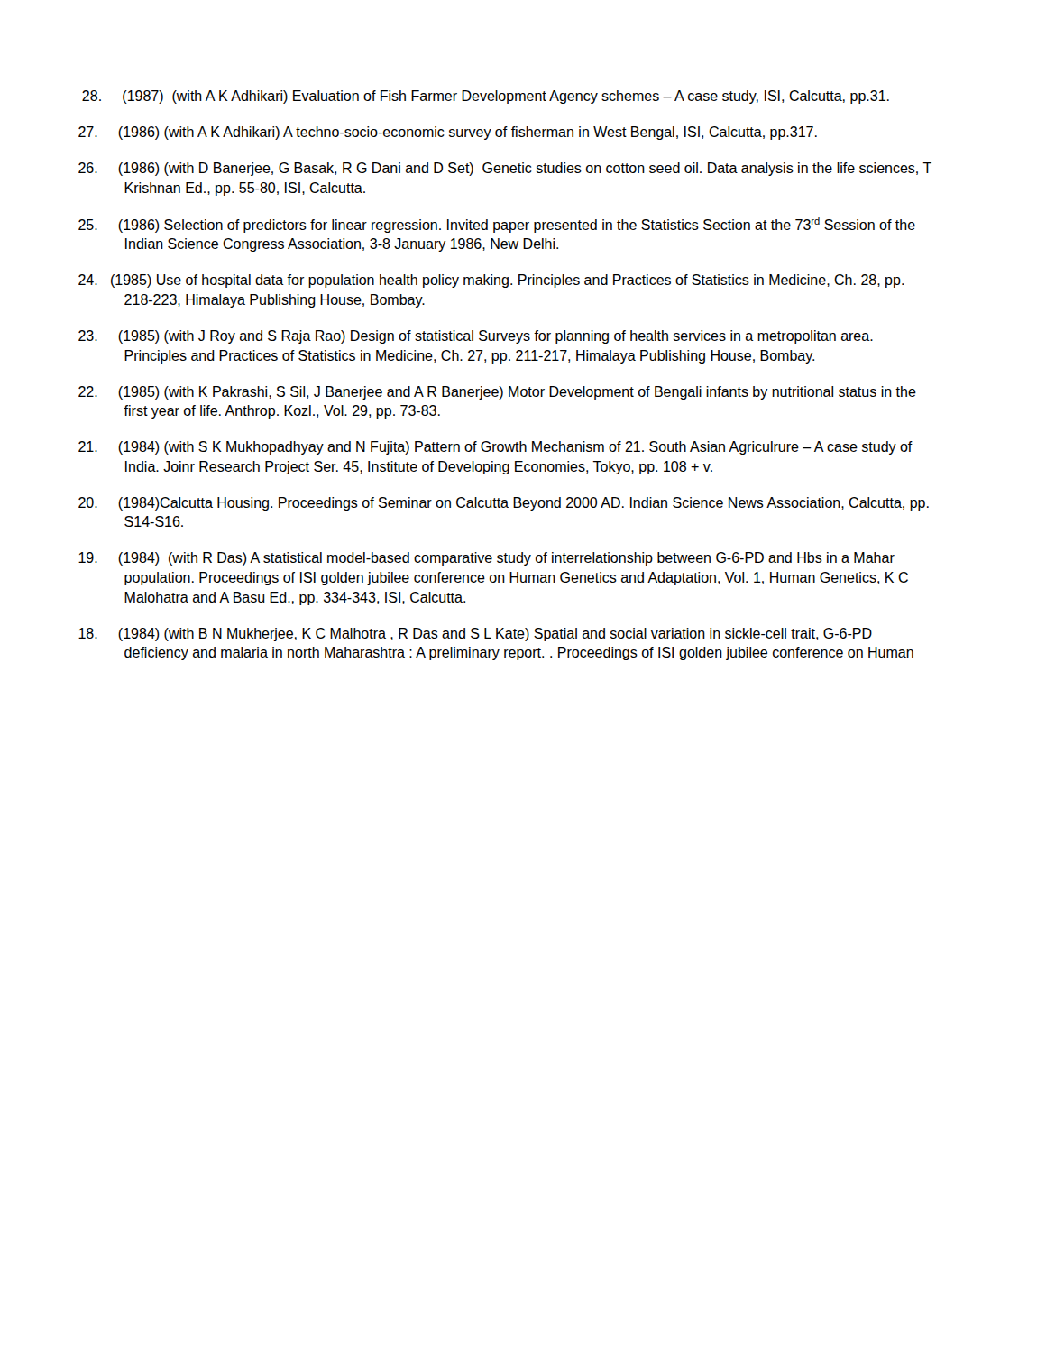28. (1987) (with A K Adhikari) Evaluation of Fish Farmer Development Agency schemes – A case study, ISI, Calcutta, pp.31.
27. (1986) (with A K Adhikari) A techno-socio-economic survey of fisherman in West Bengal, ISI, Calcutta, pp.317.
26. (1986) (with D Banerjee, G Basak, R G Dani and D Set) Genetic studies on cotton seed oil. Data analysis in the life sciences, T Krishnan Ed., pp. 55-80, ISI, Calcutta.
25. (1986) Selection of predictors for linear regression. Invited paper presented in the Statistics Section at the 73rd Session of the Indian Science Congress Association, 3-8 January 1986, New Delhi.
24. (1985) Use of hospital data for population health policy making. Principles and Practices of Statistics in Medicine, Ch. 28, pp. 218-223, Himalaya Publishing House, Bombay.
23. (1985) (with J Roy and S Raja Rao) Design of statistical Surveys for planning of health services in a metropolitan area. Principles and Practices of Statistics in Medicine, Ch. 27, pp. 211-217, Himalaya Publishing House, Bombay.
22. (1985) (with K Pakrashi, S Sil, J Banerjee and A R Banerjee) Motor Development of Bengali infants by nutritional status in the first year of life. Anthrop. Kozl., Vol. 29, pp. 73-83.
21. (1984) (with S K Mukhopadhyay and N Fujita) Pattern of Growth Mechanism of 21. South Asian Agriculrure – A case study of India. Joinr Research Project Ser. 45, Institute of Developing Economies, Tokyo, pp. 108 + v.
20. (1984)Calcutta Housing. Proceedings of Seminar on Calcutta Beyond 2000 AD. Indian Science News Association, Calcutta, pp. S14-S16.
19. (1984) (with R Das) A statistical model-based comparative study of interrelationship between G-6-PD and Hbs in a Mahar population. Proceedings of ISI golden jubilee conference on Human Genetics and Adaptation, Vol. 1, Human Genetics, K C Malohatra and A Basu Ed., pp. 334-343, ISI, Calcutta.
18. (1984) (with B N Mukherjee, K C Malhotra , R Das and S L Kate) Spatial and social variation in sickle-cell trait, G-6-PD deficiency and malaria in north Maharashtra : A preliminary report. . Proceedings of ISI golden jubilee conference on Human